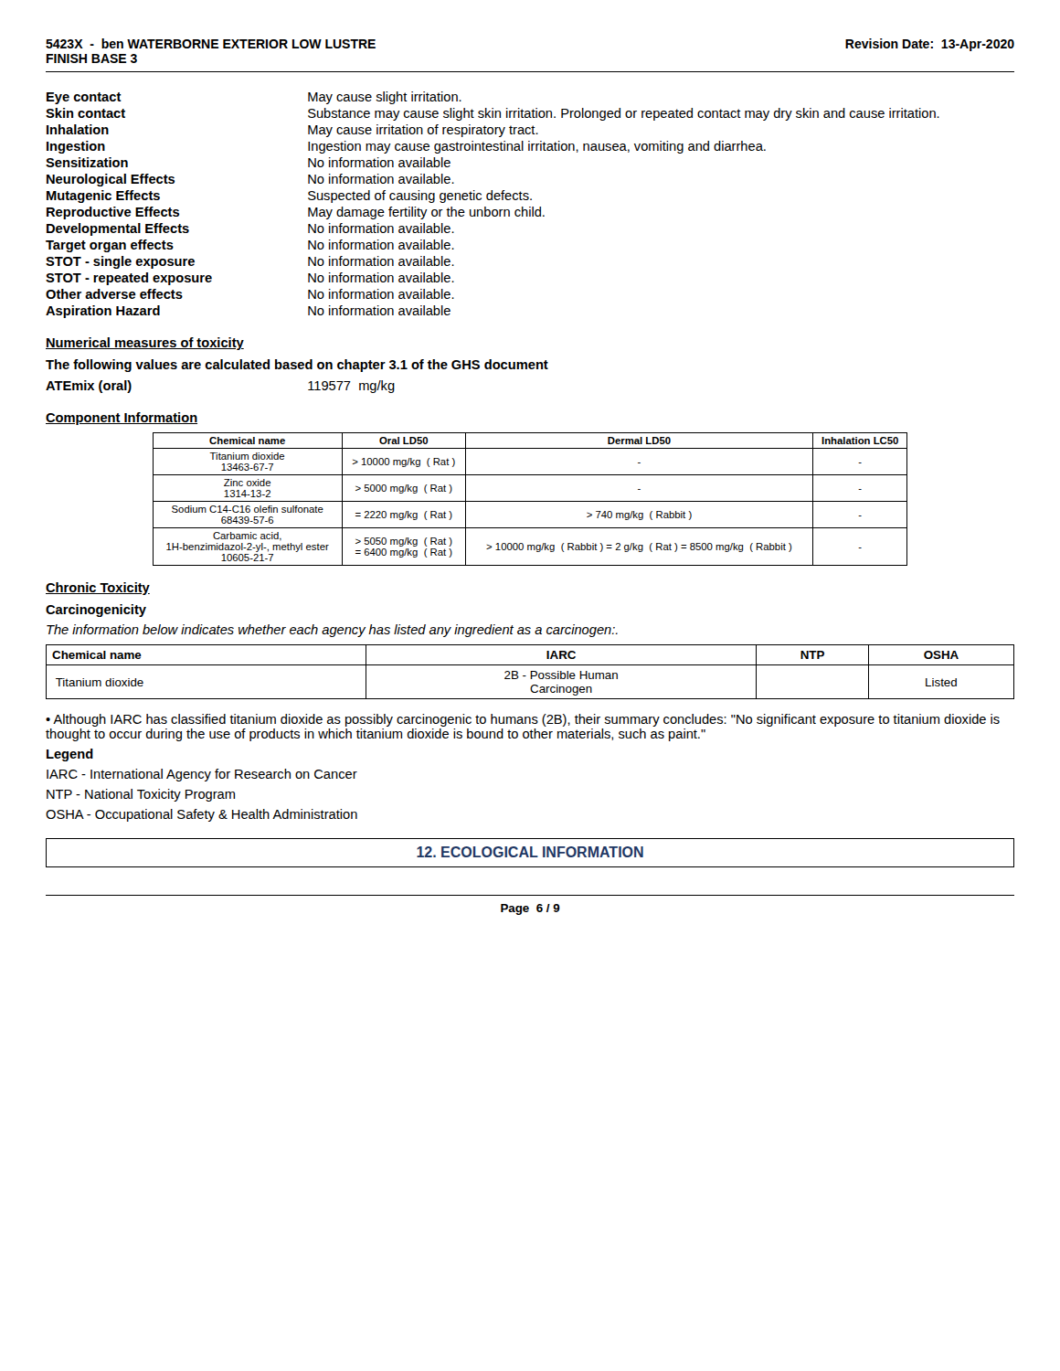5423X - ben WATERBORNE EXTERIOR LOW LUSTRE
FINISH BASE 3
Revision Date: 13-Apr-2020
| Eye contact | May cause slight irritation. |
| Skin contact | Substance may cause slight skin irritation. Prolonged or repeated contact may dry skin and cause irritation. |
| Inhalation | May cause irritation of respiratory tract. |
| Ingestion | Ingestion may cause gastrointestinal irritation, nausea, vomiting and diarrhea. |
| Sensitization | No information available |
| Neurological Effects | No information available. |
| Mutagenic Effects | Suspected of causing genetic defects. |
| Reproductive Effects | May damage fertility or the unborn child. |
| Developmental Effects | No information available. |
| Target organ effects | No information available. |
| STOT - single exposure | No information available. |
| STOT - repeated exposure | No information available. |
| Other adverse effects | No information available. |
| Aspiration Hazard | No information available |
Numerical measures of toxicity
The following values are calculated based on chapter 3.1 of the GHS document
| ATEmix (oral) | 119577 mg/kg |
Component Information
| Chemical name | Oral LD50 | Dermal LD50 | Inhalation LC50 |
| --- | --- | --- | --- |
| Titanium dioxide 13463-67-7 | > 10000 mg/kg ( Rat ) | - | - |
| Zinc oxide 1314-13-2 | > 5000 mg/kg ( Rat ) | - | - |
| Sodium C14-C16 olefin sulfonate 68439-57-6 | = 2220 mg/kg ( Rat ) | > 740 mg/kg ( Rabbit ) | - |
| Carbamic acid, 1H-benzimidazol-2-yl-, methyl ester 10605-21-7 | > 5050 mg/kg ( Rat ) = 6400 mg/kg ( Rat ) | > 10000 mg/kg ( Rabbit ) = 2 g/kg ( Rat ) = 8500 mg/kg ( Rabbit ) | - |
Chronic Toxicity
Carcinogenicity
The information below indicates whether each agency has listed any ingredient as a carcinogen:.
| Chemical name | IARC | NTP | OSHA |
| --- | --- | --- | --- |
| Titanium dioxide | 2B - Possible Human Carcinogen | | Listed |
• Although IARC has classified titanium dioxide as possibly carcinogenic to humans (2B), their summary concludes: "No significant exposure to titanium dioxide is thought to occur during the use of products in which titanium dioxide is bound to other materials, such as paint."
Legend
IARC - International Agency for Research on Cancer
NTP - National Toxicity Program
OSHA - Occupational Safety & Health Administration
12. ECOLOGICAL INFORMATION
Page 6 / 9